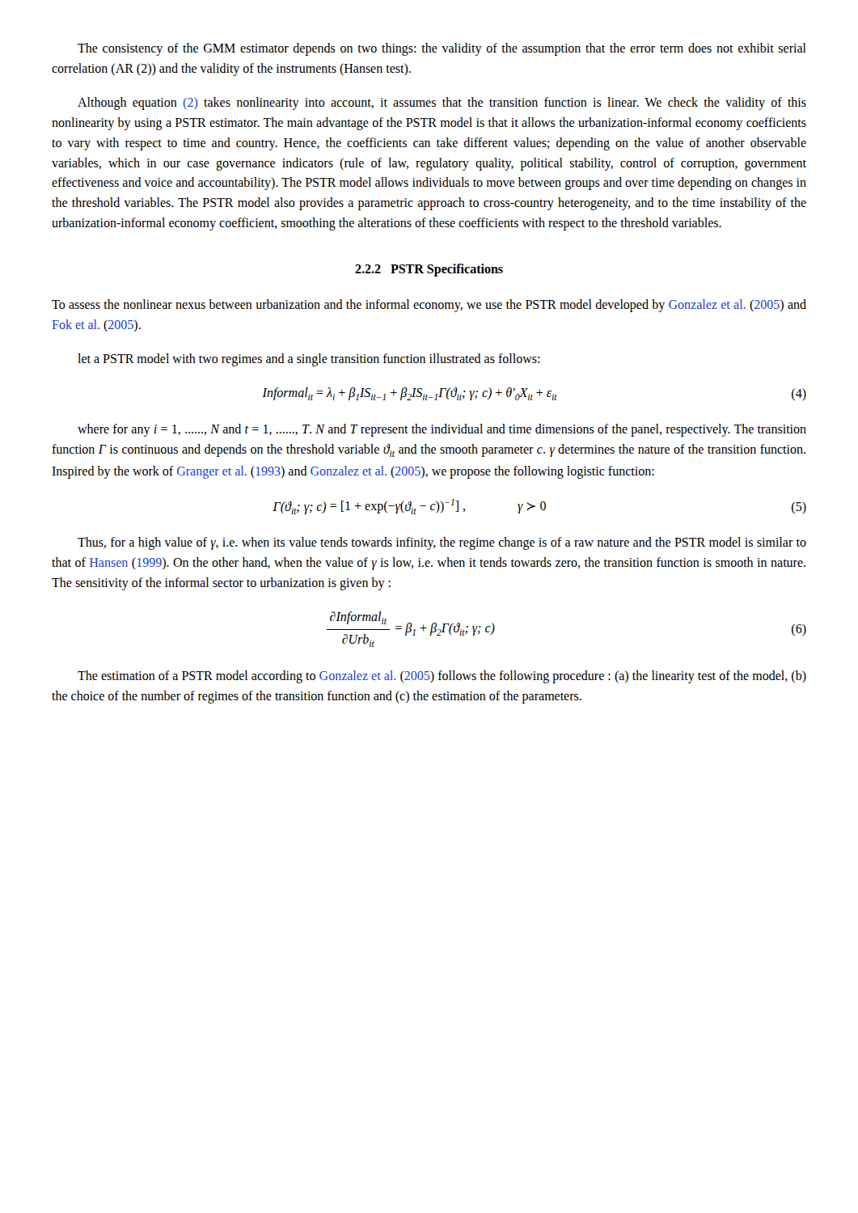The consistency of the GMM estimator depends on two things: the validity of the assumption that the error term does not exhibit serial correlation (AR (2)) and the validity of the instruments (Hansen test).
Although equation (2) takes nonlinearity into account, it assumes that the transition function is linear. We check the validity of this nonlinearity by using a PSTR estimator. The main advantage of the PSTR model is that it allows the urbanization-informal economy coefficients to vary with respect to time and country. Hence, the coefficients can take different values; depending on the value of another observable variables, which in our case governance indicators (rule of law, regulatory quality, political stability, control of corruption, government effectiveness and voice and accountability). The PSTR model allows individuals to move between groups and over time depending on changes in the threshold variables. The PSTR model also provides a parametric approach to cross-country heterogeneity, and to the time instability of the urbanization-informal economy coefficient, smoothing the alterations of these coefficients with respect to the threshold variables.
2.2.2 PSTR Specifications
To assess the nonlinear nexus between urbanization and the informal economy, we use the PSTR model developed by Gonzalez et al. (2005) and Fok et al. (2005).
let a PSTR model with two regimes and a single transition function illustrated as follows:
Informalit = λi + β1ISit−1 + β2ISit−1 Γ(ϑit; γ; c) + θ′0Xit + εit
(4)
where for any i = 1, ......, N and t = 1, ......, T. N and T represent the individual and time dimensions of the panel, respectively. The transition function Γ is continuous and depends on the threshold variable ϑit and the smooth parameter c. γ determines the nature of the transition function. Inspired by the work of Granger et al. (1993) and Gonzalez et al. (2005), we propose the following logistic function:
Γ(ϑit; γ; c) = [1 + exp(−γ(ϑit − c))−1] , γ ≻ 0
(5)
Thus, for a high value of γ, i.e. when its value tends towards infinity, the regime change is of a raw nature and the PSTR model is similar to that of Hansen (1999). On the other hand, when the value of γ is low, i.e. when it tends towards zero, the transition function is smooth in nature. The sensitivity of the informal sector to urbanization is given by :
∂Informalit ∂Urbit = β1 + β2 Γ(ϑit; γ; c)
(6)
The estimation of a PSTR model according to Gonzalez et al. (2005) follows the following procedure : (a) the linearity test of the model, (b) the choice of the number of regimes of the transition function and (c) the estimation of the parameters.